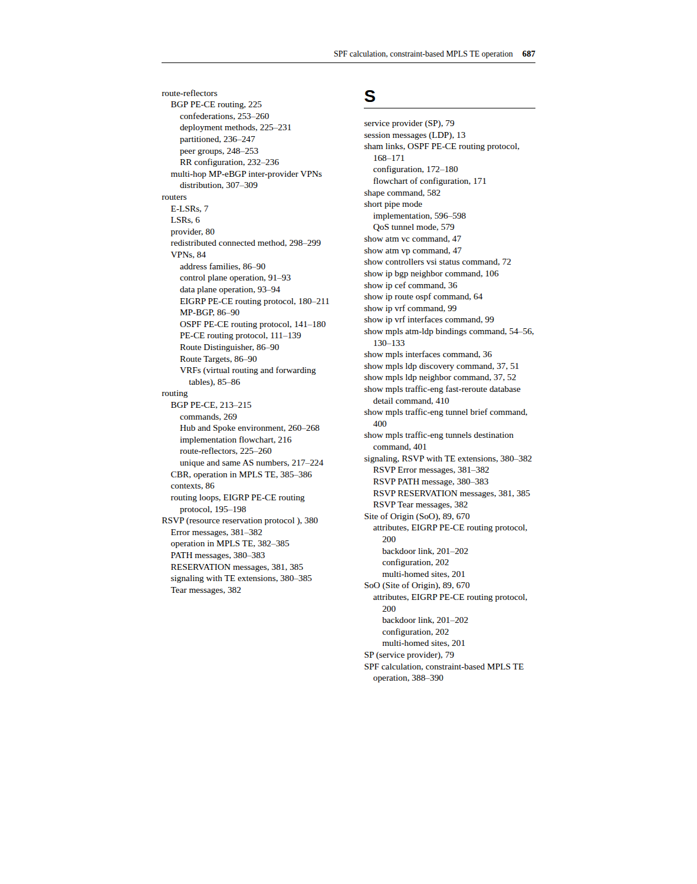SPF calculation, constraint-based MPLS TE operation 687
route-reflectors
BGP PE-CE routing, 225
confederations, 253–260
deployment methods, 225–231
partitioned, 236–247
peer groups, 248–253
RR configuration, 232–236
multi-hop MP-eBGP inter-provider VPNs distribution, 307–309
routers
E-LSRs, 7
LSRs, 6
provider, 80
redistributed connected method, 298–299
VPNs, 84
address families, 86–90
control plane operation, 91–93
data plane operation, 93–94
EIGRP PE-CE routing protocol, 180–211
MP-BGP, 86–90
OSPF PE-CE routing protocol, 141–180
PE-CE routing protocol, 111–139
Route Distinguisher, 86–90
Route Targets, 86–90
VRFs (virtual routing and forwarding tables), 85–86
routing
BGP PE-CE, 213–215
commands, 269
Hub and Spoke environment, 260–268
implementation flowchart, 216
route-reflectors, 225–260
unique and same AS numbers, 217–224
CBR, operation in MPLS TE, 385–386
contexts, 86
routing loops, EIGRP PE-CE routing protocol, 195–198
RSVP (resource reservation protocol ), 380
Error messages, 381–382
operation in MPLS TE, 382–385
PATH messages, 380–383
RESERVATION messages, 381, 385
signaling with TE extensions, 380–385
Tear messages, 382
S
service provider (SP), 79
session messages (LDP), 13
sham links, OSPF PE-CE routing protocol, 168–171
configuration, 172–180
flowchart of configuration, 171
shape command, 582
short pipe mode
implementation, 596–598
QoS tunnel mode, 579
show atm vc command, 47
show atm vp command, 47
show controllers vsi status command, 72
show ip bgp neighbor command, 106
show ip cef command, 36
show ip route ospf command, 64
show ip vrf command, 99
show ip vrf interfaces command, 99
show mpls atm-ldp bindings command, 54–56, 130–133
show mpls interfaces command, 36
show mpls ldp discovery command, 37, 51
show mpls ldp neighbor command, 37, 52
show mpls traffic-eng fast-reroute database detail command, 410
show mpls traffic-eng tunnel brief command, 400
show mpls traffic-eng tunnels destination command, 401
signaling, RSVP with TE extensions, 380–382
RSVP Error messages, 381–382
RSVP PATH message, 380–383
RSVP RESERVATION messages, 381, 385
RSVP Tear messages, 382
Site of Origin (SoO), 89, 670
attributes, EIGRP PE-CE routing protocol, 200
backdoor link, 201–202
configuration, 202
multi-homed sites, 201
SoO (Site of Origin), 89, 670
attributes, EIGRP PE-CE routing protocol, 200
backdoor link, 201–202
configuration, 202
multi-homed sites, 201
SP (service provider), 79
SPF calculation, constraint-based MPLS TE operation, 388–390